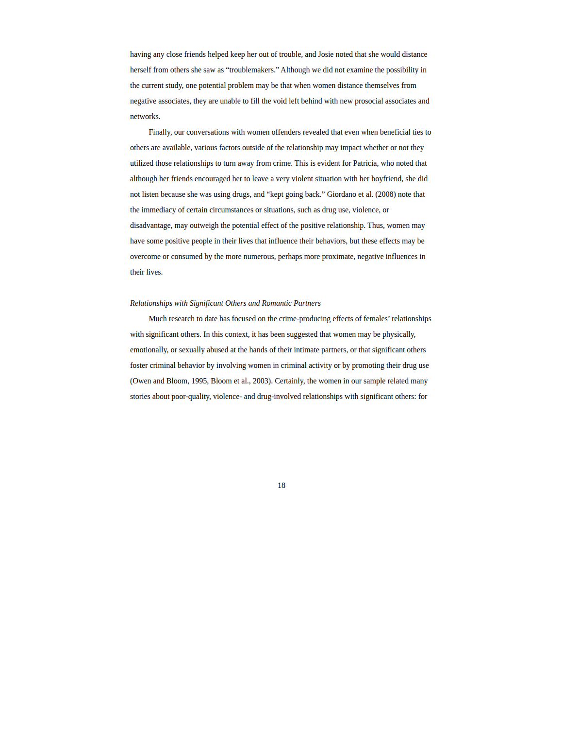having any close friends helped keep her out of trouble, and Josie noted that she would distance herself from others she saw as “troublemakers.” Although we did not examine the possibility in the current study, one potential problem may be that when women distance themselves from negative associates, they are unable to fill the void left behind with new prosocial associates and networks.
Finally, our conversations with women offenders revealed that even when beneficial ties to others are available, various factors outside of the relationship may impact whether or not they utilized those relationships to turn away from crime. This is evident for Patricia, who noted that although her friends encouraged her to leave a very violent situation with her boyfriend, she did not listen because she was using drugs, and “kept going back.” Giordano et al. (2008) note that the immediacy of certain circumstances or situations, such as drug use, violence, or disadvantage, may outweigh the potential effect of the positive relationship. Thus, women may have some positive people in their lives that influence their behaviors, but these effects may be overcome or consumed by the more numerous, perhaps more proximate, negative influences in their lives.
Relationships with Significant Others and Romantic Partners
Much research to date has focused on the crime-producing effects of females’ relationships with significant others. In this context, it has been suggested that women may be physically, emotionally, or sexually abused at the hands of their intimate partners, or that significant others foster criminal behavior by involving women in criminal activity or by promoting their drug use (Owen and Bloom, 1995, Bloom et al., 2003). Certainly, the women in our sample related many stories about poor-quality, violence- and drug-involved relationships with significant others: for
18